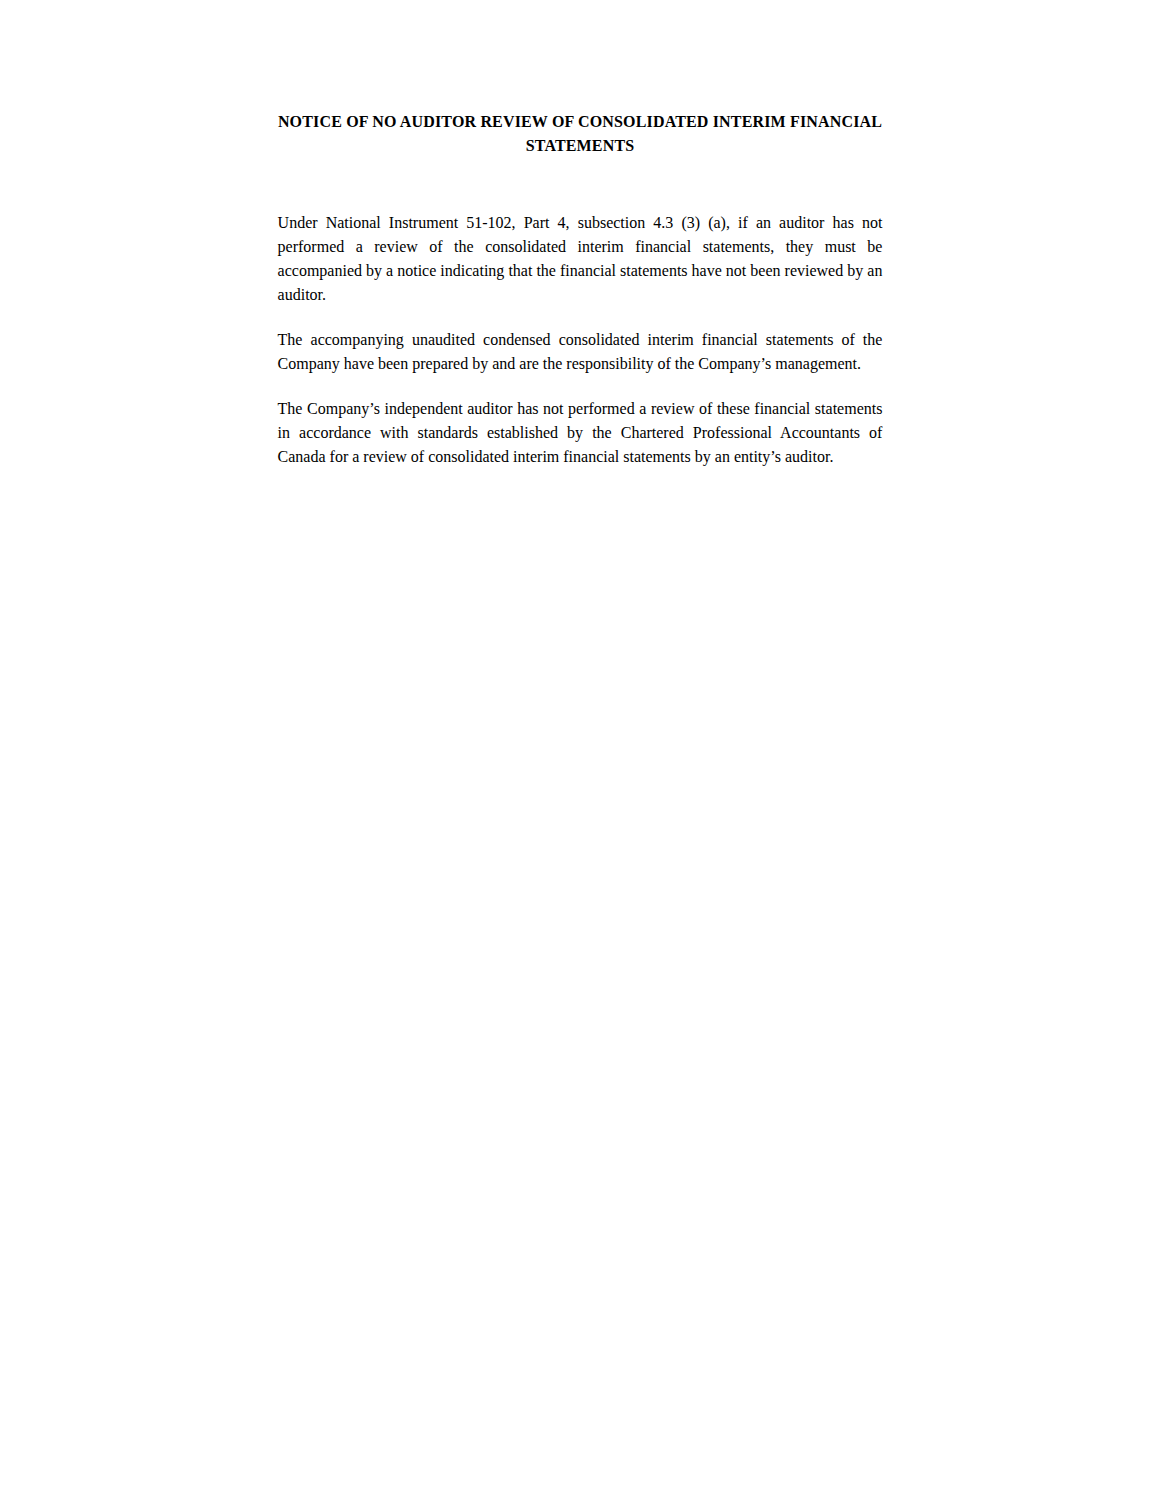NOTICE OF NO AUDITOR REVIEW OF CONSOLIDATED INTERIM FINANCIAL STATEMENTS
Under National Instrument 51-102, Part 4, subsection 4.3 (3) (a), if an auditor has not performed a review of the consolidated interim financial statements, they must be accompanied by a notice indicating that the financial statements have not been reviewed by an auditor.
The accompanying unaudited condensed consolidated interim financial statements of the Company have been prepared by and are the responsibility of the Company’s management.
The Company’s independent auditor has not performed a review of these financial statements in accordance with standards established by the Chartered Professional Accountants of Canada for a review of consolidated interim financial statements by an entity’s auditor.